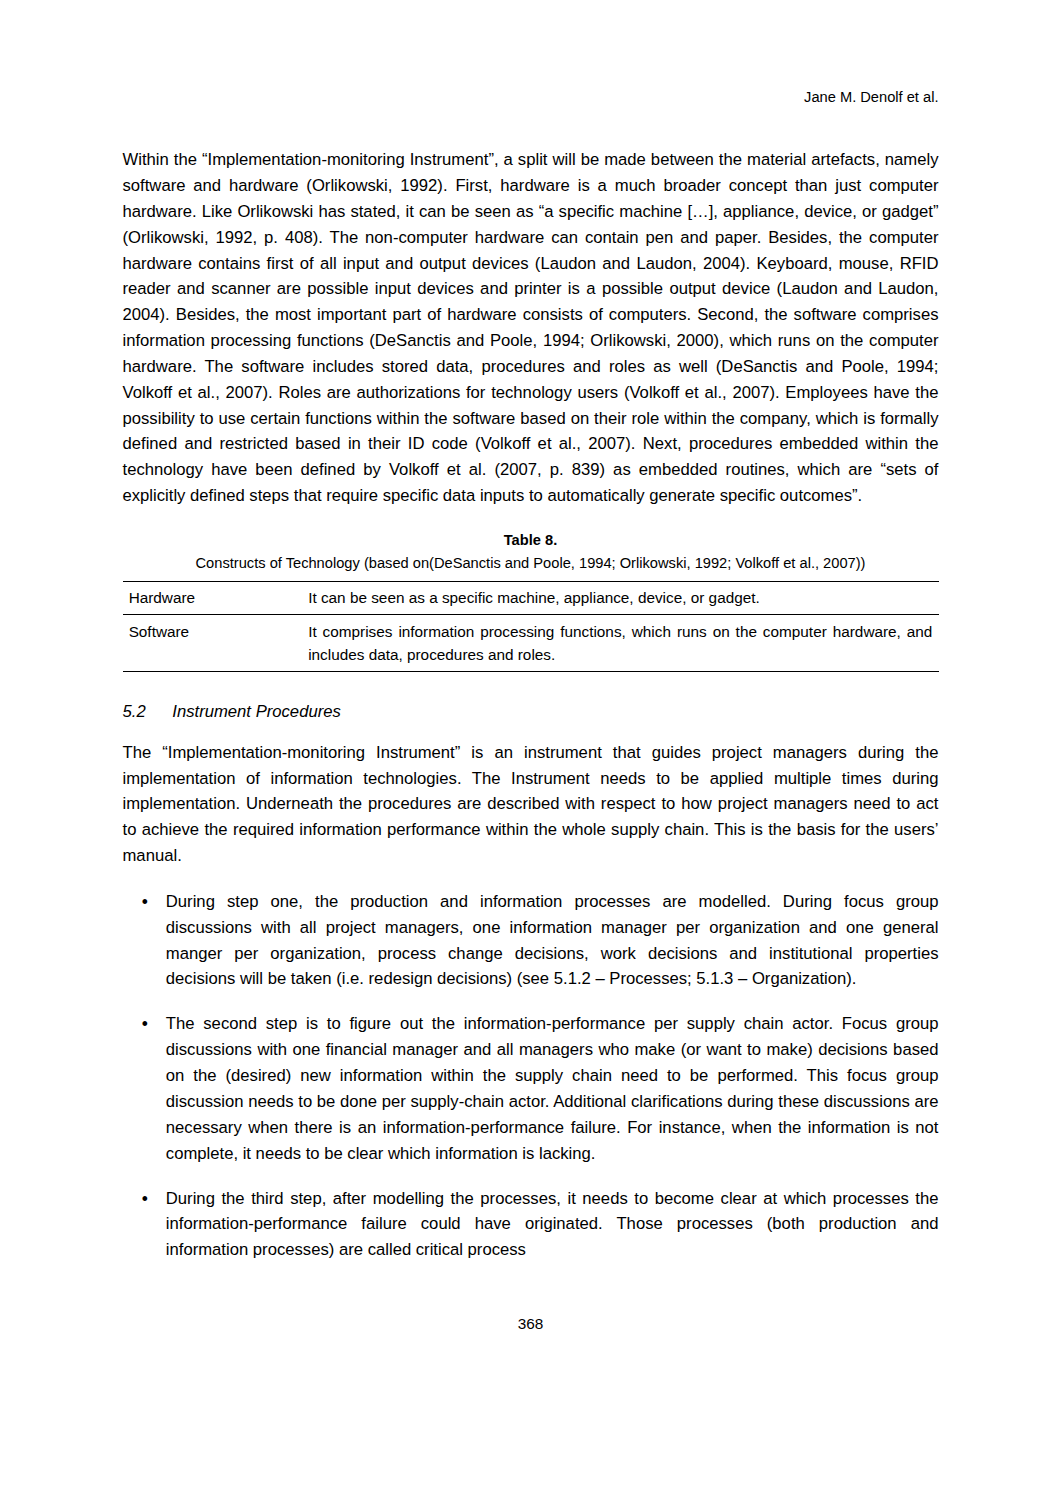Jane M. Denolf et al.
Within the “Implementation-monitoring Instrument”, a split will be made between the material artefacts, namely software and hardware (Orlikowski, 1992). First, hardware is a much broader concept than just computer hardware. Like Orlikowski has stated, it can be seen as “a specific machine […], appliance, device, or gadget” (Orlikowski, 1992, p. 408). The non-computer hardware can contain pen and paper. Besides, the computer hardware contains first of all input and output devices (Laudon and Laudon, 2004). Keyboard, mouse, RFID reader and scanner are possible input devices and printer is a possible output device (Laudon and Laudon, 2004). Besides, the most important part of hardware consists of computers. Second, the software comprises information processing functions (DeSanctis and Poole, 1994; Orlikowski, 2000), which runs on the computer hardware. The software includes stored data, procedures and roles as well (DeSanctis and Poole, 1994; Volkoff et al., 2007). Roles are authorizations for technology users (Volkoff et al., 2007). Employees have the possibility to use certain functions within the software based on their role within the company, which is formally defined and restricted based in their ID code (Volkoff et al., 2007). Next, procedures embedded within the technology have been defined by Volkoff et al. (2007, p. 839) as embedded routines, which are “sets of explicitly defined steps that require specific data inputs to automatically generate specific outcomes”.
Table 8. Constructs of Technology (based on(DeSanctis and Poole, 1994; Orlikowski, 1992; Volkoff et al., 2007))
| Hardware | It can be seen as a specific machine, appliance, device, or gadget. |
| Software | It comprises information processing functions, which runs on the computer hardware, and includes data, procedures and roles. |
5.2 Instrument Procedures
The “Implementation-monitoring Instrument” is an instrument that guides project managers during the implementation of information technologies. The Instrument needs to be applied multiple times during implementation. Underneath the procedures are described with respect to how project managers need to act to achieve the required information performance within the whole supply chain. This is the basis for the users’ manual.
During step one, the production and information processes are modelled. During focus group discussions with all project managers, one information manager per organization and one general manger per organization, process change decisions, work decisions and institutional properties decisions will be taken (i.e. redesign decisions) (see 5.1.2 – Processes; 5.1.3 – Organization).
The second step is to figure out the information-performance per supply chain actor. Focus group discussions with one financial manager and all managers who make (or want to make) decisions based on the (desired) new information within the supply chain need to be performed. This focus group discussion needs to be done per supply-chain actor. Additional clarifications during these discussions are necessary when there is an information-performance failure. For instance, when the information is not complete, it needs to be clear which information is lacking.
During the third step, after modelling the processes, it needs to become clear at which processes the information-performance failure could have originated. Those processes (both production and information processes) are called critical process
368